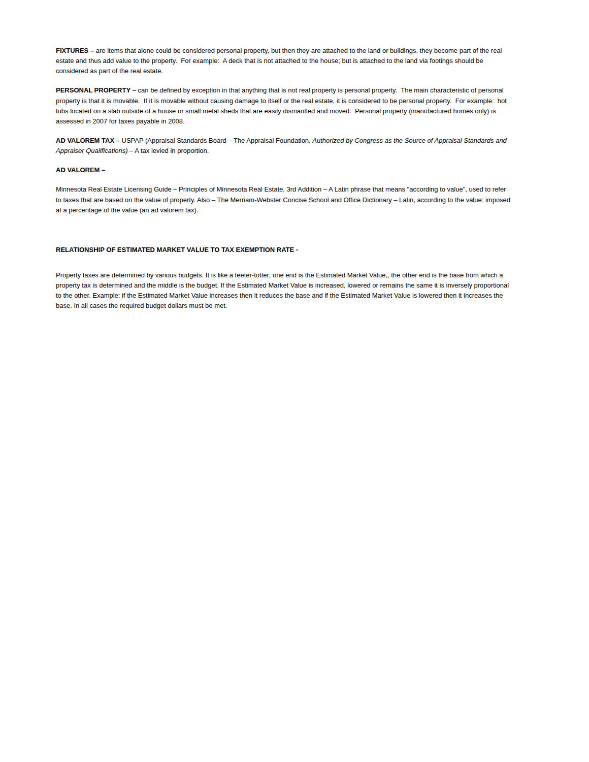FIXTURES – are items that alone could be considered personal property, but then they are attached to the land or buildings, they become part of the real estate and thus add value to the property. For example: A deck that is not attached to the house; but is attached to the land via footings should be considered as part of the real estate.
PERSONAL PROPERTY – can be defined by exception in that anything that is not real property is personal property. The main characteristic of personal property is that it is movable. If it is movable without causing damage to itself or the real estate, it is considered to be personal property. For example: hot tubs located on a slab outside of a house or small metal sheds that are easily dismantled and moved. Personal property (manufactured homes only) is assessed in 2007 for taxes payable in 2008.
AD VALOREM TAX – USPAP (Appraisal Standards Board – The Appraisal Foundation, Authorized by Congress as the Source of Appraisal Standards and Appraiser Qualifications) – A tax levied in proportion.
AD VALOREM –
Minnesota Real Estate Licensing Guide – Principles of Minnesota Real Estate, 3rd Addition – A Latin phrase that means "according to value", used to refer to taxes that are based on the value of property. Also – The Merriam-Webster Concise School and Office Dictionary – Latin, according to the value: imposed at a percentage of the value (an ad valorem tax).
RELATIONSHIP OF ESTIMATED MARKET VALUE TO TAX EXEMPTION RATE -
Property taxes are determined by various budgets. It is like a teeter-totter; one end is the Estimated Market Value,, the other end is the base from which a property tax is determined and the middle is the budget. If the Estimated Market Value is increased, lowered or remains the same it is inversely proportional to the other. Example: if the Estimated Market Value increases then it reduces the base and if the Estimated Market Value is lowered then it increases the base. In all cases the required budget dollars must be met.